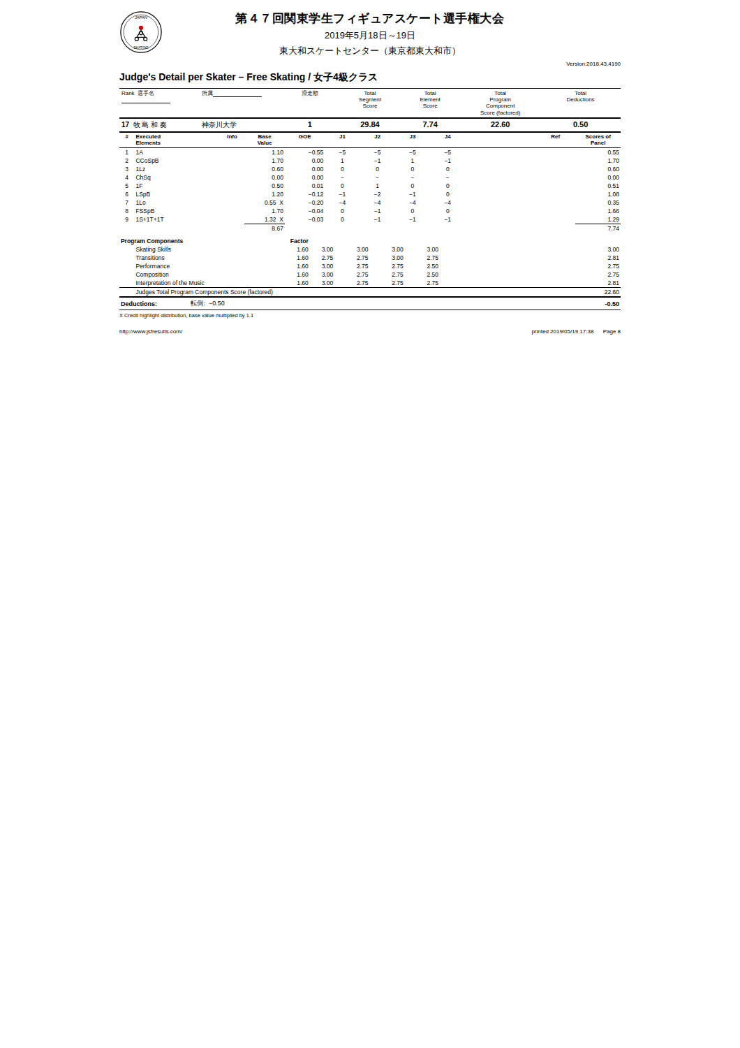JAPAN SKATING
第４７回関東学生フィギュアスケート選手権大会
2019年5月18日～19日
東大和スケートセンター（東京都東大和市）
Version:2018.43.4190
Judge's Detail per Skater – Free Skating / 女子4級クラス
| / Rank 選手名 / 所属 / 滑走順 / Total Segment Score / Total Element Score / Total Program Component Score (factored) / Total Deductions / |
| / 17 牧 島 和 奏 / 神奈川大学 / 1 / 29.84 / 7.74 / 22.60 / 0.50 / |
| / # / Executed Elements / Info / Base Value / GOE / J1 / J2 / J3 / J4 / / / Ref / Scores of Panel / / --- / --- / --- / --- / --- / --- / --- / --- / --- / --- / --- / --- / --- / / 1 / 1A / / 1.10 / −0.55 / −5 / −5 / −5 / −5 / / / / 0.55 / / 2 / CCoSpB / / 1.70 / 0.00 / 1 / −1 / 1 / −1 / / / / 1.70 / / 3 / 1Lz / / 0.60 / 0.00 / 0 / 0 / 0 / 0 / / / / 0.60 / / 4 / ChSq / / 0.00 / 0.00 / − / − / − / − / / / / 0.00 / / 5 / 1F / / 0.50 / 0.01 / 0 / 1 / 0 / 0 / / / / 0.51 / / 6 / LSpB / / 1.20 / −0.12 / −1 / −2 / −1 / 0 / / / / 1.08 / / 7 / 1Lo / / 0.55 X / −0.20 / −4 / −4 / −4 / −4 / / / / 0.35 / / 8 / FSSpB / / 1.70 / −0.04 / 0 / −1 / 0 / 0 / / / / 1.66 / / 9 / 1S+1T+1T / / 1.32 X / −0.03 / 0 / −1 / −1 / −1 / / / / 1.29 / / / / / 8.67 / / / / / / / / / 7.74 / / Program Components / Factor / / / / / / / / / / / Skating Skills / 1.60 / 3.00 / 3.00 / 3.00 / 3.00 / / / / 3.00 / / / Transitions / 1.60 / 2.75 / 2.75 / 3.00 / 2.75 / / / / 2.81 / / / Performance / 1.60 / 3.00 / 2.75 / 2.75 / 2.50 / / / / 2.75 / / / Composition / 1.60 / 3.00 / 2.75 / 2.75 / 2.50 / / / / 2.75 / / / Interpretation of the Music / 1.60 / 3.00 / 2.75 / 2.75 / 2.75 / / / / 2.81 / / / Judges Total Program Components Score (factored) / / / / / / / / 22.60 / |
| Deductions: | 転倒: −0.50 | -0.50 |
X Credit highlight distribution, base value multiplied by 1.1
http://www.jsfresults.com/
printed 2019/05/19 17:38 Page 8